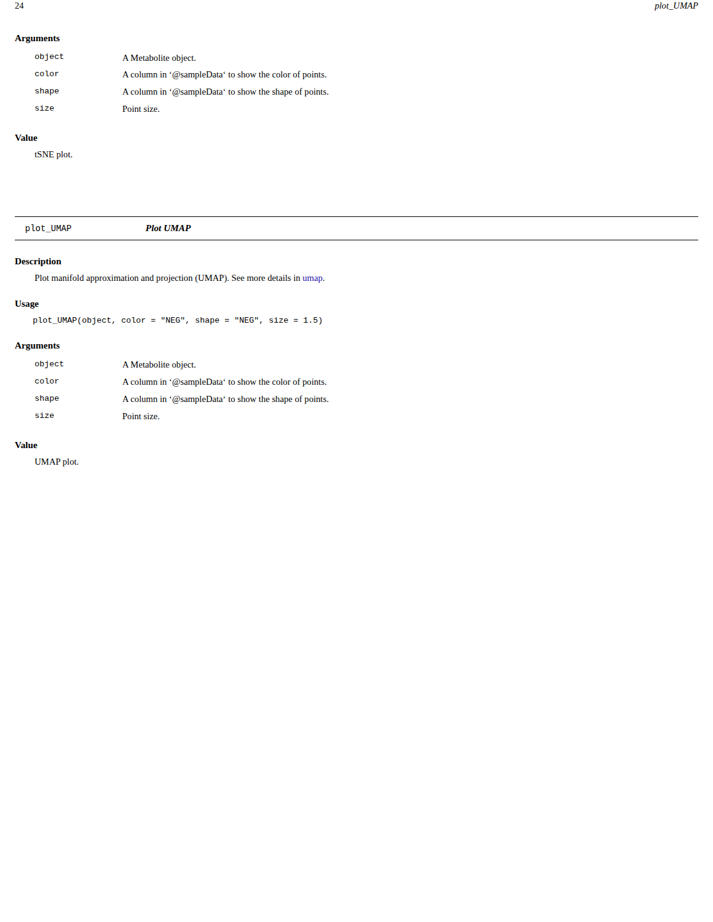24 plot_UMAP
Arguments
| object | A Metabolite object. |
| color | A column in ‘@sampleData‘ to show the color of points. |
| shape | A column in ‘@sampleData‘ to show the shape of points. |
| size | Point size. |
Value
tSNE plot.
plot_UMAP Plot UMAP
Description
Plot manifold approximation and projection (UMAP). See more details in umap.
Usage
plot_UMAP(object, color = "NEG", shape = "NEG", size = 1.5)
Arguments
| object | A Metabolite object. |
| color | A column in ‘@sampleData‘ to show the color of points. |
| shape | A column in ‘@sampleData‘ to show the shape of points. |
| size | Point size. |
Value
UMAP plot.